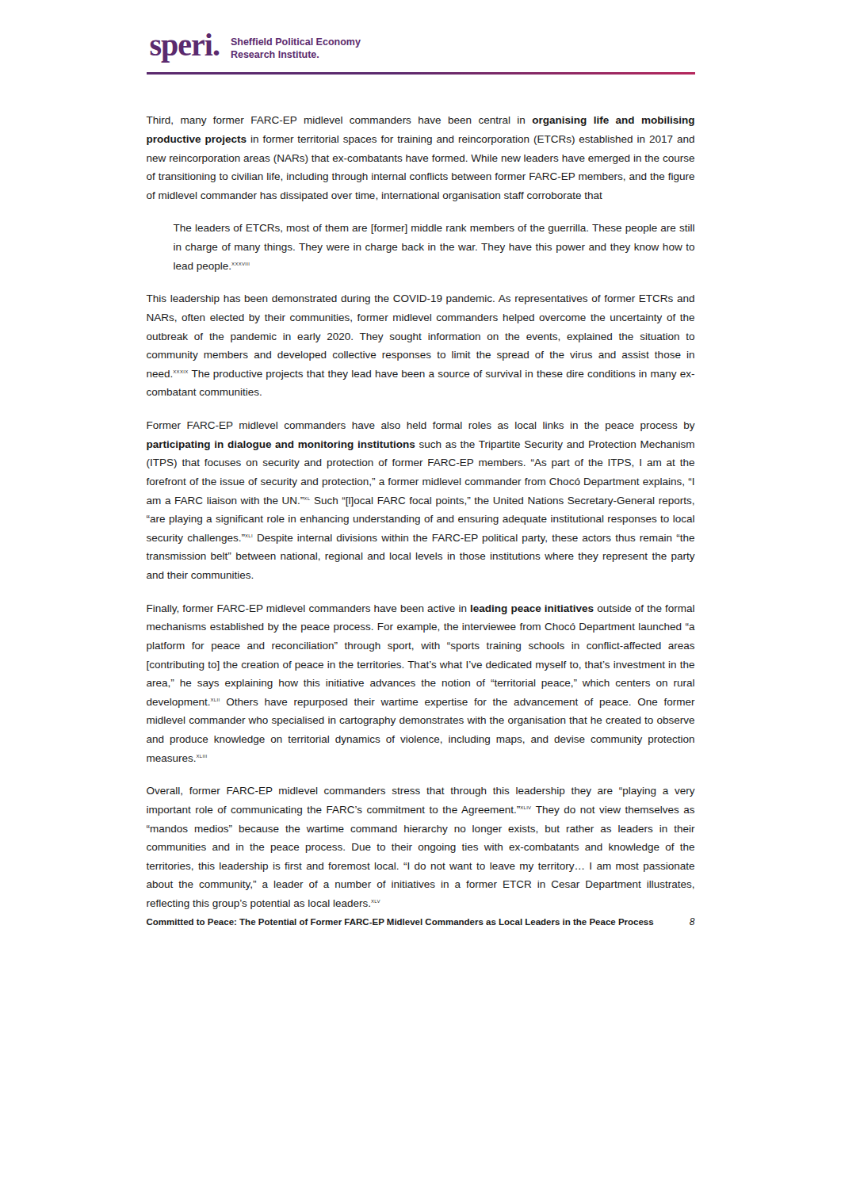speri.
Sheffield Political Economy
Research Institute.
Third, many former FARC-EP midlevel commanders have been central in organising life and mobilising productive projects in former territorial spaces for training and reincorporation (ETCRs) established in 2017 and new reincorporation areas (NARs) that ex-combatants have formed. While new leaders have emerged in the course of transitioning to civilian life, including through internal conflicts between former FARC-EP members, and the figure of midlevel commander has dissipated over time, international organisation staff corroborate that
The leaders of ETCRs, most of them are [former] middle rank members of the guerrilla. These people are still in charge of many things. They were in charge back in the war. They have this power and they know how to lead people.xxxviii
This leadership has been demonstrated during the COVID-19 pandemic. As representatives of former ETCRs and NARs, often elected by their communities, former midlevel commanders helped overcome the uncertainty of the outbreak of the pandemic in early 2020. They sought information on the events, explained the situation to community members and developed collective responses to limit the spread of the virus and assist those in need.xxxix The productive projects that they lead have been a source of survival in these dire conditions in many ex-combatant communities.
Former FARC-EP midlevel commanders have also held formal roles as local links in the peace process by participating in dialogue and monitoring institutions such as the Tripartite Security and Protection Mechanism (ITPS) that focuses on security and protection of former FARC-EP members. “As part of the ITPS, I am at the forefront of the issue of security and protection,” a former midlevel commander from Chocó Department explains, “I am a FARC liaison with the UN.”xl Such “[l]ocal FARC focal points,” the United Nations Secretary-General reports, “are playing a significant role in enhancing understanding of and ensuring adequate institutional responses to local security challenges.”xli Despite internal divisions within the FARC-EP political party, these actors thus remain “the transmission belt” between national, regional and local levels in those institutions where they represent the party and their communities.
Finally, former FARC-EP midlevel commanders have been active in leading peace initiatives outside of the formal mechanisms established by the peace process. For example, the interviewee from Chocó Department launched “a platform for peace and reconciliation” through sport, with “sports training schools in conflict-affected areas [contributing to] the creation of peace in the territories. That’s what I’ve dedicated myself to, that’s investment in the area,” he says explaining how this initiative advances the notion of “territorial peace,” which centers on rural development.xlii Others have repurposed their wartime expertise for the advancement of peace. One former midlevel commander who specialised in cartography demonstrates with the organisation that he created to observe and produce knowledge on territorial dynamics of violence, including maps, and devise community protection measures.xliii
Overall, former FARC-EP midlevel commanders stress that through this leadership they are “playing a very important role of communicating the FARC’s commitment to the Agreement.”xliv They do not view themselves as “mandos medios” because the wartime command hierarchy no longer exists, but rather as leaders in their communities and in the peace process. Due to their ongoing ties with ex-combatants and knowledge of the territories, this leadership is first and foremost local. “I do not want to leave my territory… I am most passionate about the community,” a leader of a number of initiatives in a former ETCR in Cesar Department illustrates, reflecting this group’s potential as local leaders.xlv
Committed to Peace: The Potential of Former FARC-EP Midlevel Commanders as Local Leaders in the Peace Process 8